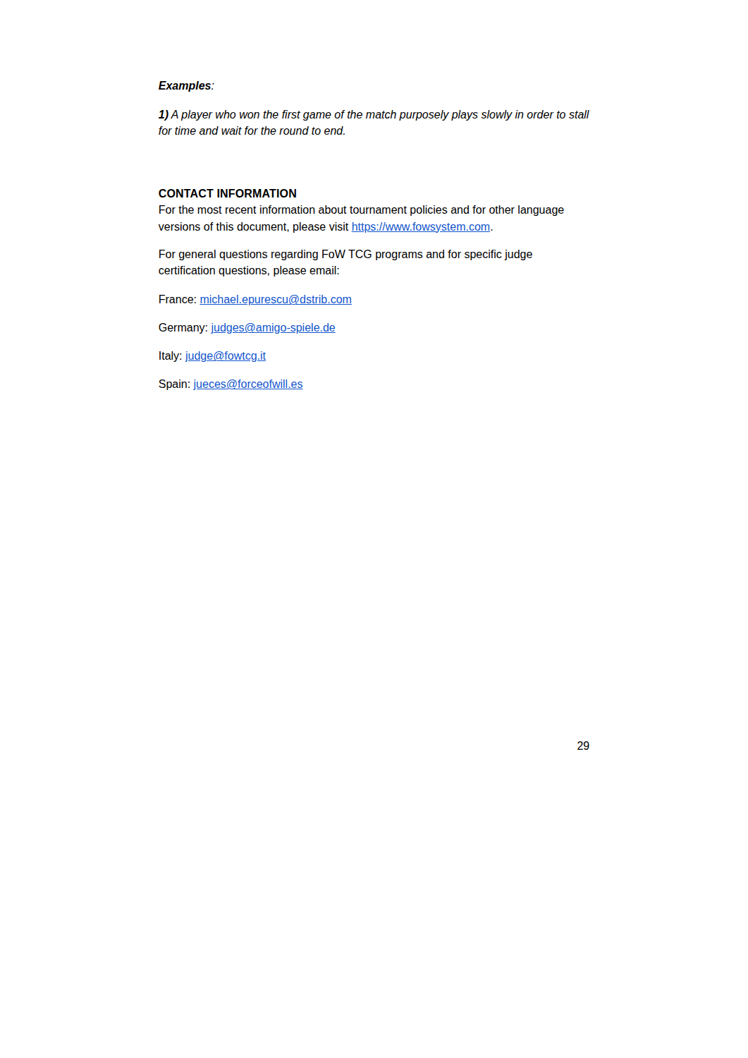Examples:
1) A player who won the first game of the match purposely plays slowly in order to stall for time and wait for the round to end.
CONTACT INFORMATION
For the most recent information about tournament policies and for other language versions of this document, please visit https://www.fowsystem.com.
For general questions regarding FoW TCG programs and for specific judge certification questions, please email:
France: michael.epurescu@dstrib.com
Germany: judges@amigo-spiele.de
Italy: judge@fowtcg.it
Spain: jueces@forceofwill.es
29